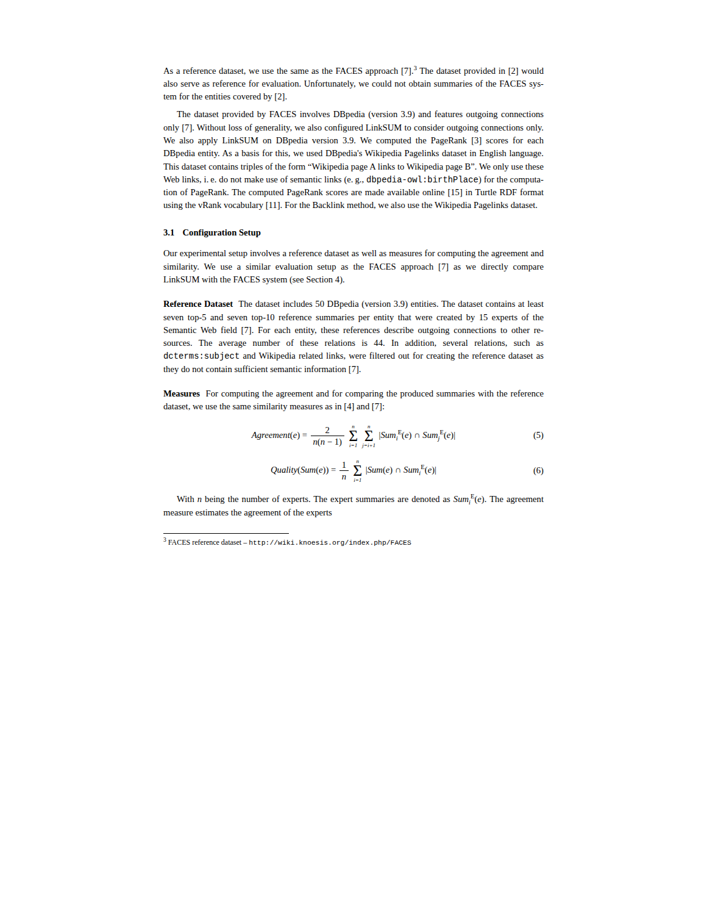As a reference dataset, we use the same as the FACES approach [7].3 The dataset provided in [2] would also serve as reference for evaluation. Unfortunately, we could not obtain summaries of the FACES system for the entities covered by [2].
The dataset provided by FACES involves DBpedia (version 3.9) and features outgoing connections only [7]. Without loss of generality, we also configured LinkSUM to consider outgoing connections only. We also apply LinkSUM on DBpedia version 3.9. We computed the PageRank [3] scores for each DBpedia entity. As a basis for this, we used DBpedia's Wikipedia Pagelinks dataset in English language. This dataset contains triples of the form “Wikipedia page A links to Wikipedia page B”. We only use these Web links, i. e. do not make use of semantic links (e. g., dbpedia-owl:birthPlace) for the computation of PageRank. The computed PageRank scores are made available online [15] in Turtle RDF format using the vRank vocabulary [11]. For the Backlink method, we also use the Wikipedia Pagelinks dataset.
3.1 Configuration Setup
Our experimental setup involves a reference dataset as well as measures for computing the agreement and similarity. We use a similar evaluation setup as the FACES approach [7] as we directly compare LinkSUM with the FACES system (see Section 4).
Reference Dataset The dataset includes 50 DBpedia (version 3.9) entities. The dataset contains at least seven top-5 and seven top-10 reference summaries per entity that were created by 15 experts of the Semantic Web field [7]. For each entity, these references describe outgoing connections to other resources. The average number of these relations is 44. In addition, several relations, such as dcterms:subject and Wikipedia related links, were filtered out for creating the reference dataset as they do not contain sufficient semantic information [7].
Measures For computing the agreement and for comparing the produced summaries with the reference dataset, we use the same similarity measures as in [4] and [7]:
Agreement(e) = 2 n(n − 1) nΣi=1 nΣj=i+1 |SumiE(e) ∩ SumjE(e)|
(5)
Quality(Sum(e)) = 1 n nΣi=1 |Sum(e) ∩ SumiE(e)|
(6)
With n being the number of experts. The expert summaries are denoted as SumiE(e). The agreement measure estimates the agreement of the experts
3 FACES reference dataset – http://wiki.knoesis.org/index.php/FACES